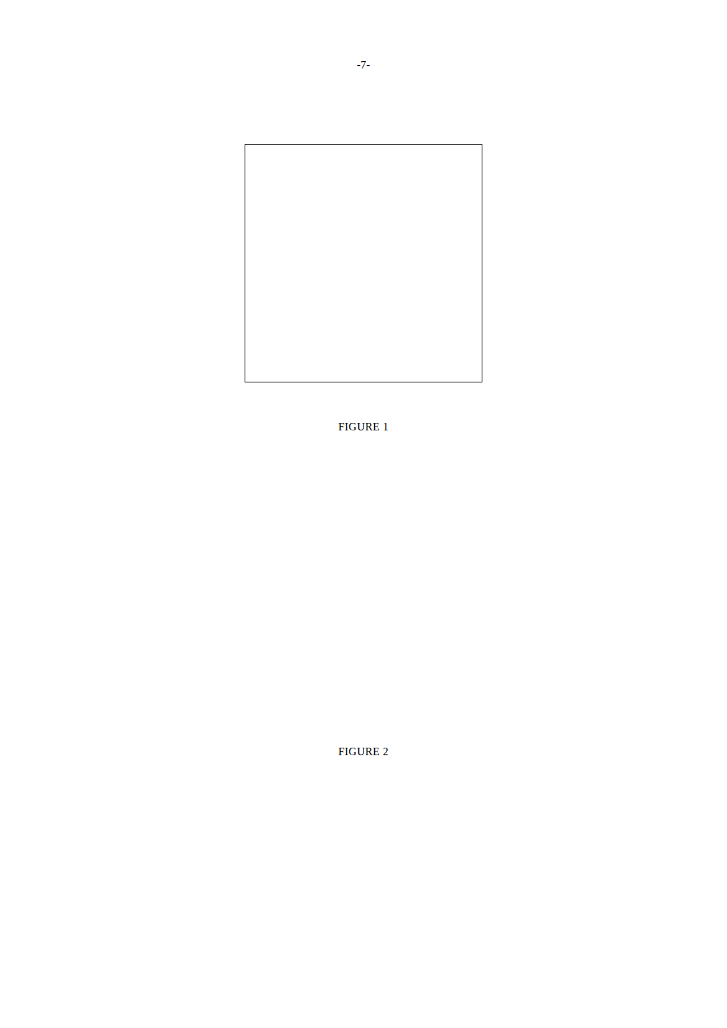-7-
FIGURE 1
FIGURE 2